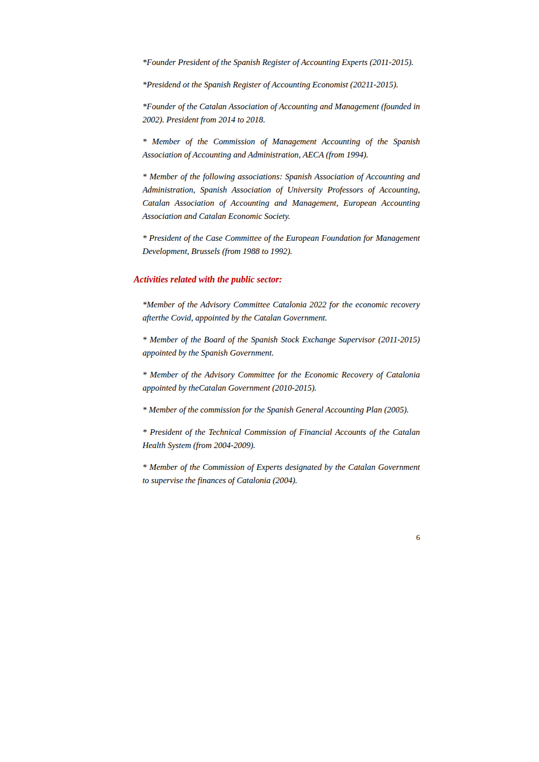*Founder President of the Spanish Register of Accounting Experts (2011-2015).
*Presidend ot the Spanish Register of Accounting Economist (20211-2015).
*Founder of the Catalan Association of Accounting and Management (founded in 2002). President from 2014 to 2018.
* Member of the Commission of Management Accounting of the Spanish Association of Accounting and Administration, AECA (from 1994).
* Member of the following associations: Spanish Association of Accounting and Administration, Spanish Association of University Professors of Accounting, Catalan Association of Accounting and Management, European Accounting Association and Catalan Economic Society.
* President of the Case Committee of the European Foundation for Management Development, Brussels (from 1988 to 1992).
Activities related with the public sector:
*Member of the Advisory Committee Catalonia 2022 for the economic recovery afterthe Covid, appointed by the Catalan Government.
* Member of the Board of the Spanish Stock Exchange Supervisor (2011-2015) appointed by the Spanish Government.
* Member of the Advisory Committee for the Economic Recovery of Catalonia appointed by theCatalan Government (2010-2015).
* Member of the commission for the Spanish General Accounting Plan (2005).
* President of the Technical Commission of Financial Accounts of the Catalan Health System (from 2004-2009).
* Member of the Commission of Experts designated by the Catalan Government to supervise the finances of Catalonia (2004).
6